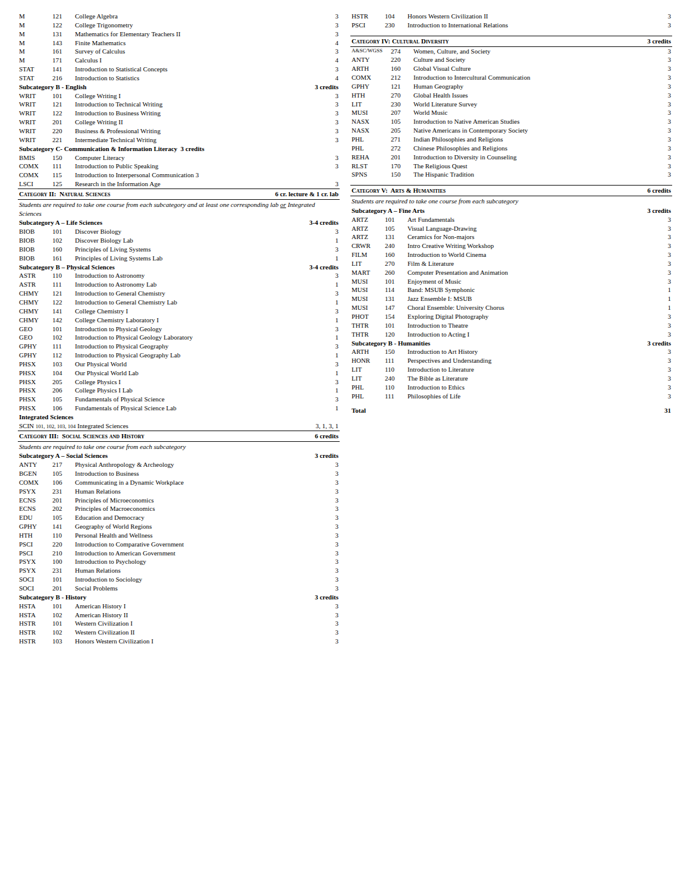| M | 121 | College Algebra | 3 |
| M | 122 | College Trigonometry | 3 |
| M | 131 | Mathematics for Elementary Teachers II | 3 |
| M | 143 | Finite Mathematics | 4 |
| M | 161 | Survey of Calculus | 3 |
| M | 171 | Calculus I | 4 |
| STAT | 141 | Introduction to Statistical Concepts | 3 |
| STAT | 216 | Introduction to Statistics | 4 |
| Subcategory B - English | 3 credits |
| WRIT | 101 | College Writing I | 3 |
| WRIT | 121 | Introduction to Technical Writing | 3 |
| WRIT | 122 | Introduction to Business Writing | 3 |
| WRIT | 201 | College Writing II | 3 |
| WRIT | 220 | Business & Professional Writing | 3 |
| WRIT | 221 | Intermediate Technical Writing | 3 |
| Subcategory C- Communication & Information Literacy 3 credits |
| BMIS | 150 | Computer Literacy | 3 |
| COMX | 111 | Introduction to Public Speaking | 3 |
| COMX | 115 | Introduction to Interpersonal Communication 3 |
| LSCI | 125 | Research in the Information Age | 3 |
| Category II: Natural Sciences 6 cr. lecture & 1 cr. lab |
| Students are required to take one course from each subcategory and at least one corresponding lab or Integrated Sciences |
| Subcategory A – Life Sciences | 3-4 credits |
| BIOB | 101 | Discover Biology | 3 |
| BIOB | 102 | Discover Biology Lab | 1 |
| BIOB | 160 | Principles of Living Systems | 3 |
| BIOB | 161 | Principles of Living Systems Lab | 1 |
| Subcategory B – Physical Sciences | 3-4 credits |
| ASTR | 110 | Introduction to Astronomy | 3 |
| ASTR | 111 | Introduction to Astronomy Lab | 1 |
| CHMY | 121 | Introduction to General Chemistry | 3 |
| CHMY | 122 | Introduction to General Chemistry Lab | 1 |
| CHMY | 141 | College Chemistry I | 3 |
| CHMY | 142 | College Chemistry Laboratory I | 1 |
| GEO | 101 | Introduction to Physical Geology | 3 |
| GEO | 102 | Introduction to Physical Geology Laboratory | 1 |
| GPHY | 111 | Introduction to Physical Geography | 3 |
| GPHY | 112 | Introduction to Physical Geography Lab | 1 |
| PHSX | 103 | Our Physical World | 3 |
| PHSX | 104 | Our Physical World Lab | 1 |
| PHSX | 205 | College Physics I | 3 |
| PHSX | 206 | College Physics I Lab | 1 |
| PHSX | 105 | Fundamentals of Physical Science | 3 |
| PHSX | 106 | Fundamentals of Physical Science Lab | 1 |
| Integrated Sciences |
| SCIN 101, 102, 103, 104 Integrated Sciences | 3, 1, 3, 1 |
| Category III: Social Sciences and History 6 credits |
| Students are required to take one course from each subcategory |
| Subcategory A – Social Sciences | 3 credits |
| ANTY | 217 | Physical Anthropology & Archeology | 3 |
| BGEN | 105 | Introduction to Business | 3 |
| COMX | 106 | Communicating in a Dynamic Workplace | 3 |
| PSYX | 231 | Human Relations | 3 |
| ECNS | 201 | Principles of Microeconomics | 3 |
| ECNS | 202 | Principles of Macroeconomics | 3 |
| EDU | 105 | Education and Democracy | 3 |
| GPHY | 141 | Geography of World Regions | 3 |
| HTH | 110 | Personal Health and Wellness | 3 |
| PSCI | 220 | Introduction to Comparative Government | 3 |
| PSCI | 210 | Introduction to American Government | 3 |
| PSYX | 100 | Introduction to Psychology | 3 |
| PSYX | 231 | Human Relations | 3 |
| SOCI | 101 | Introduction to Sociology | 3 |
| SOCI | 201 | Social Problems | 3 |
| Subcategory B - History | 3 credits |
| HSTA | 101 | American History I | 3 |
| HSTA | 102 | American History II | 3 |
| HSTR | 101 | Western Civilization I | 3 |
| HSTR | 102 | Western Civilization II | 3 |
| HSTR | 103 | Honors Western Civilization I | 3 |
| HSTR | 104 | Honors Western Civilization II | 3 |
| PSCI | 230 | Introduction to International Relations | 3 |
| Category IV: Cultural Diversity 3 credits |
| A&SC/WGSS | 274 | Women, Culture, and Society | 3 |
| ANTY | 220 | Culture and Society | 3 |
| ARTH | 160 | Global Visual Culture | 3 |
| COMX | 212 | Introduction to Intercultural Communication | 3 |
| GPHY | 121 | Human Geography | 3 |
| HTH | 270 | Global Health Issues | 3 |
| LIT | 230 | World Literature Survey | 3 |
| MUSI | 207 | World Music | 3 |
| NASX | 105 | Introduction to Native American Studies | 3 |
| NASX | 205 | Native Americans in Contemporary Society | 3 |
| PHL | 271 | Indian Philosophies and Religions | 3 |
| PHL | 272 | Chinese Philosophies and Religions | 3 |
| REHA | 201 | Introduction to Diversity in Counseling | 3 |
| RLST | 170 | The Religious Quest | 3 |
| SPNS | 150 | The Hispanic Tradition | 3 |
| Category V: Arts & Humanities 6 credits |
| Students are required to take one course from each subcategory |
| Subcategory A – Fine Arts | 3 credits |
| ARTZ | 101 | Art Fundamentals | 3 |
| ARTZ | 105 | Visual Language-Drawing | 3 |
| ARTZ | 131 | Ceramics for Non-majors | 3 |
| CRWR | 240 | Intro Creative Writing Workshop | 3 |
| FILM | 160 | Introduction to World Cinema | 3 |
| LIT | 270 | Film & Literature | 3 |
| MART | 260 | Computer Presentation and Animation | 3 |
| MUSI | 101 | Enjoyment of Music | 3 |
| MUSI | 114 | Band: MSUB Symphonic | 1 |
| MUSI | 131 | Jazz Ensemble I: MSUB | 1 |
| MUSI | 147 | Choral Ensemble: University Chorus | 1 |
| PHOT | 154 | Exploring Digital Photography | 3 |
| THTR | 101 | Introduction to Theatre | 3 |
| THTR | 120 | Introduction to Acting I | 3 |
| Subcategory B - Humanities | 3 credits |
| ARTH | 150 | Introduction to Art History | 3 |
| HONR | 111 | Perspectives and Understanding | 3 |
| LIT | 110 | Introduction to Literature | 3 |
| LIT | 240 | The Bible as Literature | 3 |
| PHL | 110 | Introduction to Ethics | 3 |
| PHL | 111 | Philosophies of Life | 3 |
| Total | 31 |